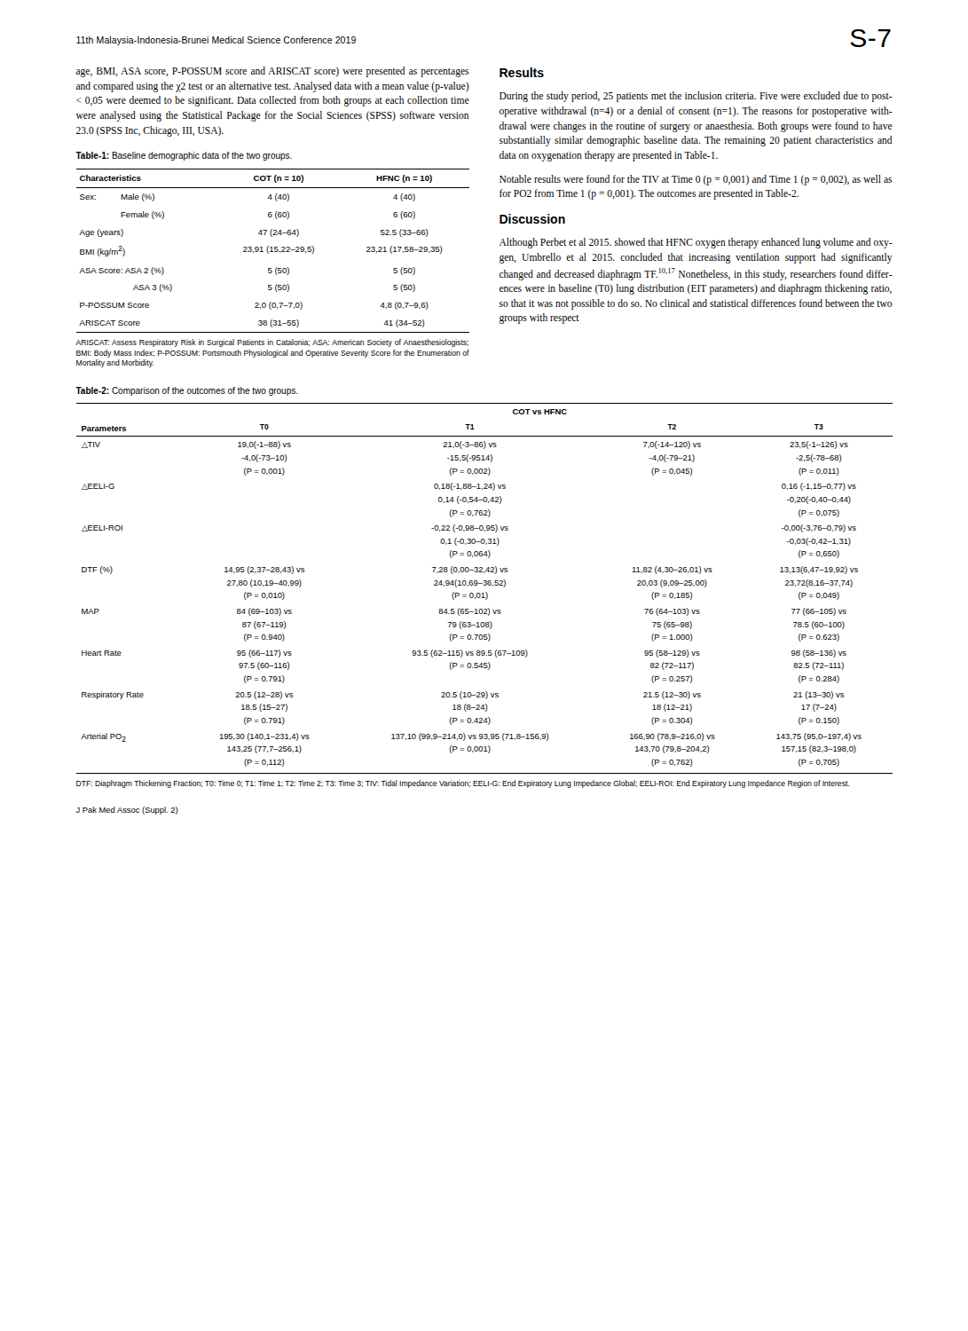11th Malaysia-Indonesia-Brunei Medical Science Conference 2019
S-7
age, BMI, ASA score, P-POSSUM score and ARISCAT score) were presented as percentages and compared using the χ2 test or an alternative test. Analysed data with a mean value (p-value) < 0,05 were deemed to be significant. Data collected from both groups at each collection time were analysed using the Statistical Package for the Social Sciences (SPSS) software version 23.0 (SPSS Inc, Chicago, III, USA).
Table-1: Baseline demographic data of the two groups.
| Characteristics | COT (n = 10) | HFNC (n = 10) |
| --- | --- | --- |
| Sex: | Male (%) | 4 (40) | 4 (40) |
| | Female (%) | 6 (60) | 6 (60) |
| Age (years) | 47 (24–64) | 52.5 (33–66) |
| BMI (kg/m 2 ) | 23,91 (15,22–29,5) | 23,21 (17,58–29,35) |
| ASA Score: ASA 2 (%) | 5 (50) | 5 (50) |
| | ASA 3 (%) | 5 (50) | 5 (50) |
| P-POSSUM Score | 2,0 (0,7–7,0) | 4,8 (0,7–9,6) |
| ARISCAT Score | 38 (31–55) | 41 (34–52) |
ARISCAT: Assess Respiratory Risk in Surgical Patients in Catalonia; ASA: American Society of Anaesthesiologists; BMI: Body Mass Index; P-POSSUM: Portsmouth Physiological and Operative Severity Score for the Enumeration of Mortality and Morbidity.
Results
During the study period, 25 patients met the inclusion criteria. Five were excluded due to postoperative withdrawal (n=4) or a denial of consent (n=1). The reasons for postoperative withdrawal were changes in the routine of surgery or anaesthesia. Both groups were found to have substantially similar demographic baseline data. The remaining 20 patient characteristics and data on oxygenation therapy are presented in Table-1.
Notable results were found for the TIV at Time 0 (p = 0,001) and Time 1 (p = 0,002), as well as for PO2 from Time 1 (p = 0,001). The outcomes are presented in Table-2.
Discussion
Although Perbet et al 2015. showed that HFNC oxygen therapy enhanced lung volume and oxygen, Umbrello et al 2015. concluded that increasing ventilation support had significantly changed and decreased diaphragm TF.10,17 Nonetheless, in this study, researchers found differences were in baseline (T0) lung distribution (EIT parameters) and diaphragm thickening ratio, so that it was not possible to do so. No clinical and statistical differences found between the two groups with respect
Table-2: Comparison of the outcomes of the two groups.
| Parameters | COT vs HFNC |
| --- | --- |
| T0 | T1 | T2 | T3 |
| △TIV | 19,0(-1–88) vs -4,0(-73–10) (P = 0,001) | 21,0(-3–86) vs -15,5(-9514) (P = 0,002) | 7,0(-14–120) vs -4,0(-79–21) (P = 0,045) | 23,5(-1–126) vs -2,5(-78–68) (P = 0,011) |
| △EELI-G | | 0,18(-1,88–1,24) vs 0,14 (-0,54–0,42) (P = 0,762) | | 0,16 (-1,15–0,77) vs -0,20(-0,40–0,44) (P = 0,075) |
| △EELI-ROI | | -0,22 (-0,98–0,95) vs 0,1 (-0,30–0,31) (P = 0,064) | | -0,00(-3,76–0,79) vs -0,03(-0,42–1,31) (P = 0,650) |
| DTF (%) | 14,95 (2,37–28,43) vs 27,80 (10,19–40,99) (P = 0,010) | 7,28 (0,00–32,42) vs 24,94(10,69–36,52) (P = 0,01) | 11,82 (4,30–26,01) vs 20,03 (9,09–25,00) (P = 0,185) | 13,13(6,47–19,92) vs 23,72(8,16–37,74) (P = 0,049) |
| MAP | 84 (69–103) vs 87 (67–119) (P = 0.940) | 84.5 (65–102) vs 79 (63–108) (P = 0.705) | 76 (64–103) vs 75 (65–98) (P = 1.000) | 77 (66–105) vs 78.5 (60–100) (P = 0.623) |
| Heart Rate | 95 (66–117) vs 97.5 (60–116) (P = 0.791) | 93.5 (62–115) vs 89.5 (67–109) (P = 0.545) | 95 (58–129) vs 82 (72–117) (P = 0.257) | 98 (58–136) vs 82.5 (72–111) (P = 0.284) |
| Respiratory Rate | 20.5 (12–28) vs 18.5 (15–27) (P = 0.791) | 20.5 (10–29) vs 18 (8–24) (P = 0.424) | 21.5 (12–30) vs 18 (12–21) (P = 0.304) | 21 (13–30) vs 17 (7–24) (P = 0.150) |
| Arterial PO 2 | 195,30 (140,1–231,4) vs 143,25 (77,7–256,1) (P = 0,112) | 137,10 (99,9–214,0) vs 93,95 (71,8–156,9) (P = 0,001) | 166,90 (78,9–216,0) vs 143,70 (79,8–204,2) (P = 0,762) | 143,75 (95,0–197,4) vs 157,15 (82,3–198,0) (P = 0,705) |
DTF: Diaphragm Thickening Fraction; T0: Time 0; T1: Time 1; T2: Time 2; T3: Time 3; TIV: Tidal Impedance Variation; EELI-G: End Expiratory Lung Impedance Global; EELI-ROI: End Expiratory Lung Impedance Region of Interest.
J Pak Med Assoc (Suppl. 2)